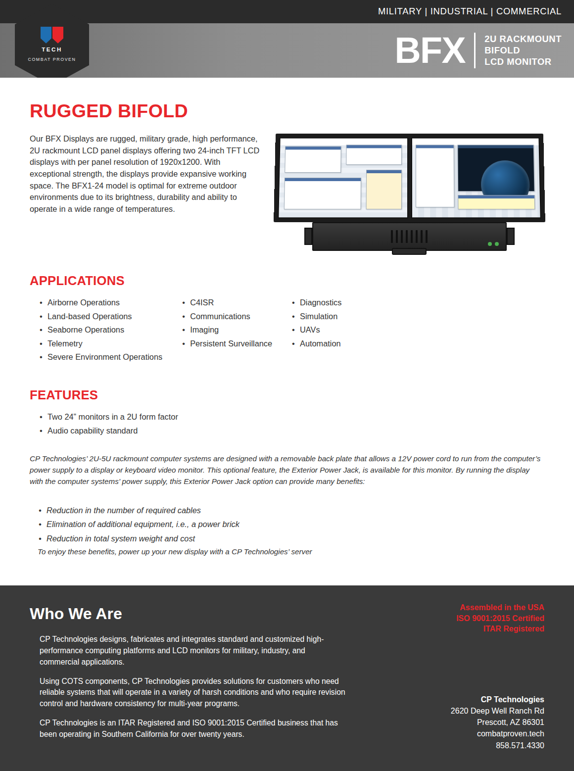MILITARY | INDUSTRIAL | COMMERCIAL
TECH
COMBAT PROVEN
BFX
2U RACKMOUNT
BIFOLD
LCD MONITOR
RUGGED BIFOLD
Our BFX Displays are rugged, military grade, high performance, 2U rackmount LCD panel displays offering two 24-inch TFT LCD displays with per panel resolution of 1920x1200. With exceptional strength, the displays provide expansive working space. The BFX1-24 model is optimal for extreme outdoor environments due to its brightness, durability and ability to operate in a wide range of temperatures.
APPLICATIONS
Airborne Operations
Land-based Operations
Seaborne Operations
Telemetry
Severe Environment Operations
C4ISR
Communications
Imaging
Persistent Surveillance
Diagnostics
Simulation
UAVs
Automation
FEATURES
Two 24” monitors in a 2U form factor
Audio capability standard
CP Technologies’ 2U-5U rackmount computer systems are designed with a removable back plate that allows a 12V power cord to run from the computer’s power supply to a display or keyboard video monitor. This optional feature, the Exterior Power Jack, is available for this monitor. By running the display with the computer systems’ power supply, this Exterior Power Jack option can provide many benefits:
Reduction in the number of required cables
Elimination of additional equipment, i.e., a power brick
Reduction in total system weight and cost
To enjoy these benefits, power up your new display with a CP Technologies’ server
Who We Are
CP Technologies designs, fabricates and integrates standard and customized high-performance computing platforms and LCD monitors for military, industry, and commercial applications.
Using COTS components, CP Technologies provides solutions for customers who need reliable systems that will operate in a variety of harsh conditions and who require revision control and hardware consistency for multi-year programs.
CP Technologies is an ITAR Registered and ISO 9001:2015 Certified business that has been operating in Southern California for over twenty years.
Assembled in the USA
ISO 9001:2015 Certified
ITAR Registered
CP Technologies
2620 Deep Well Ranch Rd
Prescott, AZ 86301
combatproven.tech
858.571.4330